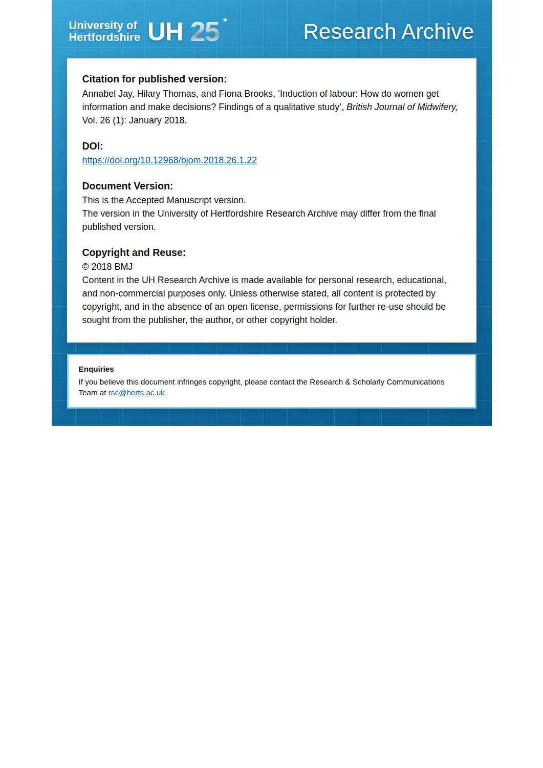University of
Hertfordshire
UH
25
Research Archive
Citation for published version:
Annabel Jay, Hilary Thomas, and Fiona Brooks, ‘Induction of labour: How do women get information and make decisions? Findings of a qualitative study’, British Journal of Midwifery, Vol. 26 (1): January 2018.
DOI:
https://doi.org/10.12968/bjom.2018.26.1.22
Document Version:
This is the Accepted Manuscript version.
The version in the University of Hertfordshire Research Archive may differ from the final published version.
Copyright and Reuse:
© 2018 BMJ
Content in the UH Research Archive is made available for personal research, educational, and non-commercial purposes only. Unless otherwise stated, all content is protected by copyright, and in the absence of an open license, permissions for further re-use should be sought from the publisher, the author, or other copyright holder.
Enquiries
If you believe this document infringes copyright, please contact the Research & Scholarly Communications Team at rsc@herts.ac.uk